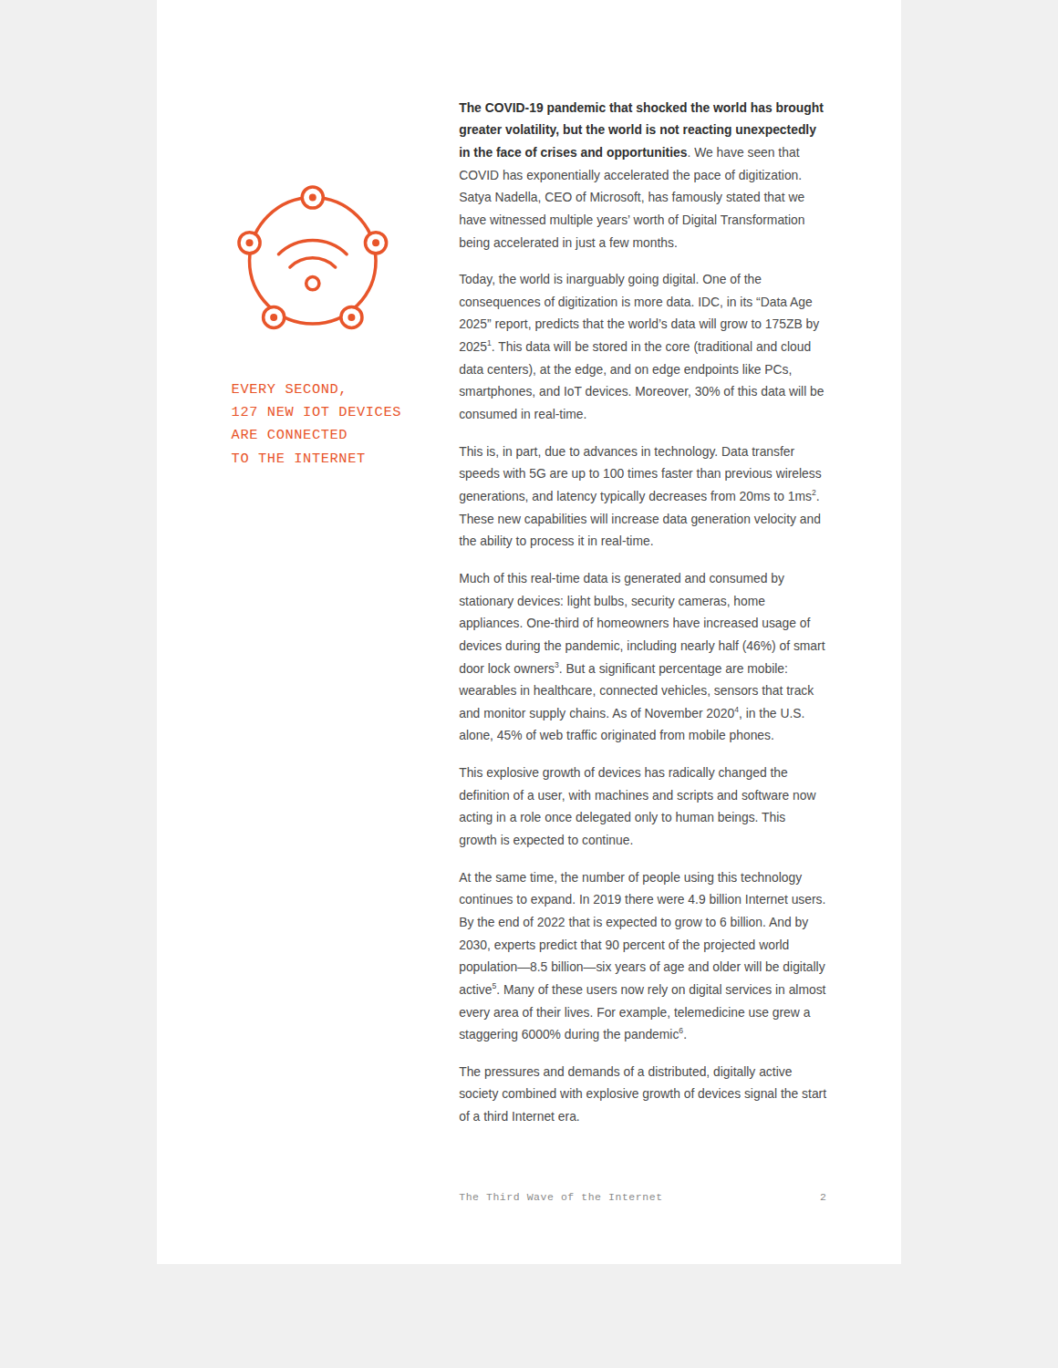Every second,
127 new IoT devices
are connected
to the internet
The COVID-19 pandemic that shocked the world has brought greater volatility, but the world is not reacting unexpectedly in the face of crises and opportunities. We have seen that COVID has exponentially accelerated the pace of digitization. Satya Nadella, CEO of Microsoft, has famously stated that we have witnessed multiple years’ worth of Digital Transformation being accelerated in just a few months.
Today, the world is inarguably going digital. One of the consequences of digitization is more data. IDC, in its “Data Age 2025” report, predicts that the world’s data will grow to 175ZB by 20251. This data will be stored in the core (traditional and cloud data centers), at the edge, and on edge endpoints like PCs, smartphones, and IoT devices. Moreover, 30% of this data will be consumed in real-time.
This is, in part, due to advances in technology. Data transfer speeds with 5G are up to 100 times faster than previous wireless generations, and latency typically decreases from 20ms to 1ms2. These new capabilities will increase data generation velocity and the ability to process it in real-time.
Much of this real-time data is generated and consumed by stationary devices: light bulbs, security cameras, home appliances. One-third of homeowners have increased usage of devices during the pandemic, including nearly half (46%) of smart door lock owners3. But a significant percentage are mobile: wearables in healthcare, connected vehicles, sensors that track and monitor supply chains. As of November 20204, in the U.S. alone, 45% of web traffic originated from mobile phones.
This explosive growth of devices has radically changed the definition of a user, with machines and scripts and software now acting in a role once delegated only to human beings. This growth is expected to continue.
At the same time, the number of people using this technology continues to expand. In 2019 there were 4.9 billion Internet users. By the end of 2022 that is expected to grow to 6 billion. And by 2030, experts predict that 90 percent of the projected world population—8.5 billion—six years of age and older will be digitally active5. Many of these users now rely on digital services in almost every area of their lives. For example, telemedicine use grew a staggering 6000% during the pandemic6.
The pressures and demands of a distributed, digitally active society combined with explosive growth of devices signal the start of a third Internet era.
The Third Wave of the Internet 2